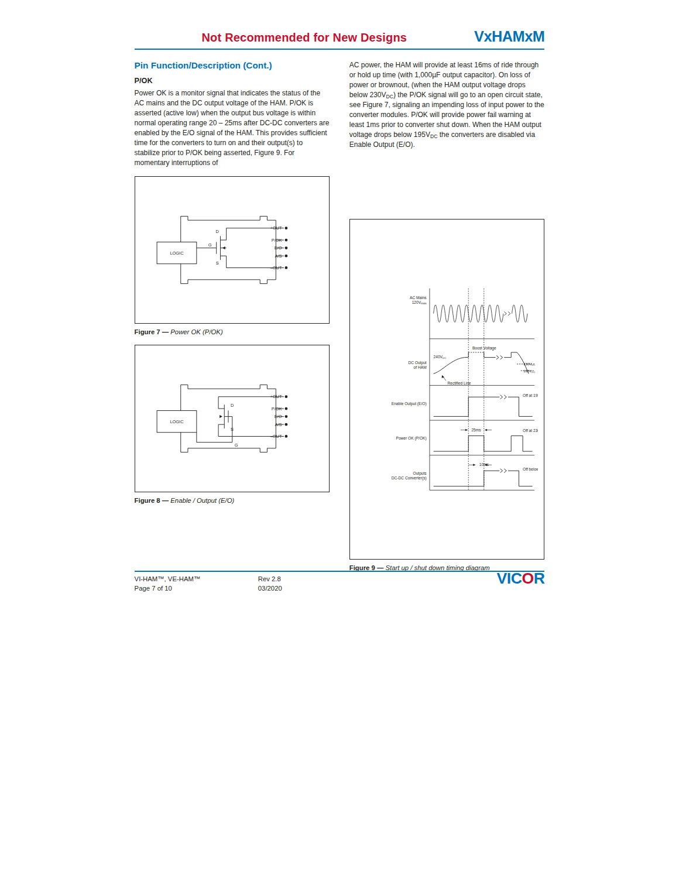Not Recommended for New Designs
VxHAMxM
Pin Function/Description (Cont.)
P/OK
Power OK is a monitor signal that indicates the status of the AC mains and the DC output voltage of the HAM. P/OK is asserted (active low) when the output bus voltage is within normal operating range 20 – 25ms after DC-DC converters are enabled by the E/O signal of the HAM. This provides sufficient time for the converters to turn on and their output(s) to stabilize prior to P/OK being asserted, Figure 9. For momentary interruptions of
LOGIC D S G +OUT P/OK E/O A/S –OUT
Figure 7 — Power OK (P/OK)
LOGIC D S G +OUT P/OK E/O A/S –OUT
Figure 8 — Enable / Output (E/O)
AC power, the HAM will provide at least 16ms of ride through or hold up time (with 1,000µF output capacitor). On loss of power or brownout, (when the HAM output voltage drops below 230VDC) the P/OK signal will go to an open circuit state, see Figure 7, signaling an impending loss of input power to the converter modules. P/OK will provide power fail warning at least 1ms prior to converter shut down. When the HAM output voltage drops below 195VDC the converters are disabled via Enable Output (E/O).
AC Mains 120VRMS DC Output of HAM 240VDC Boost Voltage Rectified Line 230VDC 195VDC Enable Output (E/O) Off at 195VDC Power OK (P/OK) 25ms Off at 230VDC Outputs DC-DC Converter(s) 10ms Off below 195VDC
Figure 9 — Start up / shut down timing diagram
VI-HAM™, VE-HAM™
Page 7 of 10
Rev 2.8
03/2020
VICOR